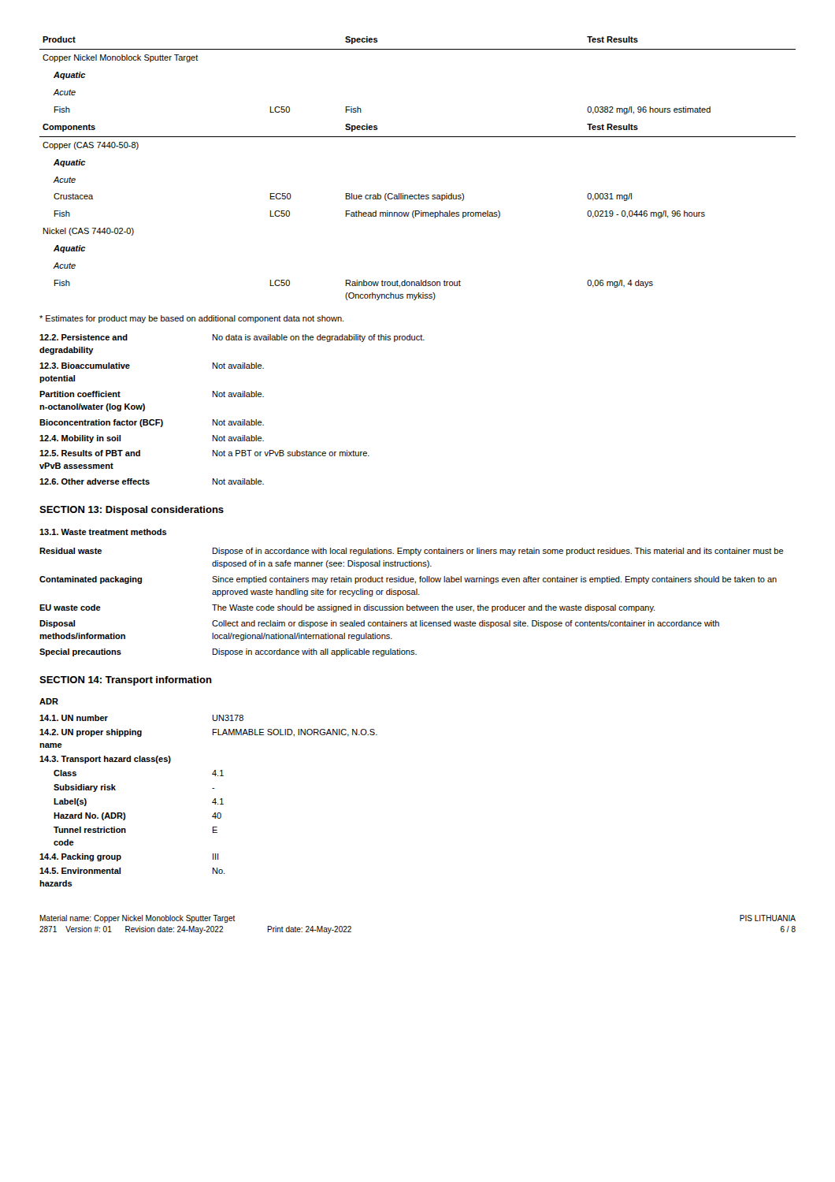| Product | | Species | Test Results |
| --- | --- | --- | --- |
| Copper Nickel Monoblock Sputter Target |
| Aquatic | | | |
| Acute | | | |
| Fish | LC50 | Fish | 0,0382 mg/l, 96 hours estimated |
| Components | | Species | Test Results |
| Copper (CAS 7440-50-8) |
| Aquatic | | | |
| Acute | | | |
| Crustacea | EC50 | Blue crab (Callinectes sapidus) | 0,0031 mg/l |
| Fish | LC50 | Fathead minnow (Pimephales promelas) | 0,0219 - 0,0446 mg/l, 96 hours |
| Nickel (CAS 7440-02-0) |
| Aquatic | | | |
| Acute | | | |
| Fish | LC50 | Rainbow trout,donaldson trout (Oncorhynchus mykiss) | 0,06 mg/l, 4 days |
* Estimates for product may be based on additional component data not shown.
| 12.2. Persistence and degradability | No data is available on the degradability of this product. |
| 12.3. Bioaccumulative potential | Not available. |
| Partition coefficient n-octanol/water (log Kow) | Not available. |
| Bioconcentration factor (BCF) | Not available. |
| 12.4. Mobility in soil | Not available. |
| 12.5. Results of PBT and vPvB assessment | Not a PBT or vPvB substance or mixture. |
| 12.6. Other adverse effects | Not available. |
SECTION 13: Disposal considerations
13.1. Waste treatment methods
| Residual waste | Dispose of in accordance with local regulations. Empty containers or liners may retain some product residues. This material and its container must be disposed of in a safe manner (see: Disposal instructions). |
| Contaminated packaging | Since emptied containers may retain product residue, follow label warnings even after container is emptied. Empty containers should be taken to an approved waste handling site for recycling or disposal. |
| EU waste code | The Waste code should be assigned in discussion between the user, the producer and the waste disposal company. |
| Disposal methods/information | Collect and reclaim or dispose in sealed containers at licensed waste disposal site. Dispose of contents/container in accordance with local/regional/national/international regulations. |
| Special precautions | Dispose in accordance with all applicable regulations. |
SECTION 14: Transport information
ADR
| 14.1. UN number | UN3178 |
| 14.2. UN proper shipping name | FLAMMABLE SOLID, INORGANIC, N.O.S. |
| 14.3. Transport hazard class(es) | |
| Class | 4.1 |
| Subsidiary risk | - |
| Label(s) | 4.1 |
| Hazard No. (ADR) | 40 |
| Tunnel restriction code | E |
| 14.4. Packing group | III |
| 14.5. Environmental hazards | No. |
| Material name: Copper Nickel Monoblock Sputter Target | PIS LITHUANIA |
| 2871 Version #: 01 Revision date: 24-May-2022 Print date: 24-May-2022 | 6 / 8 |